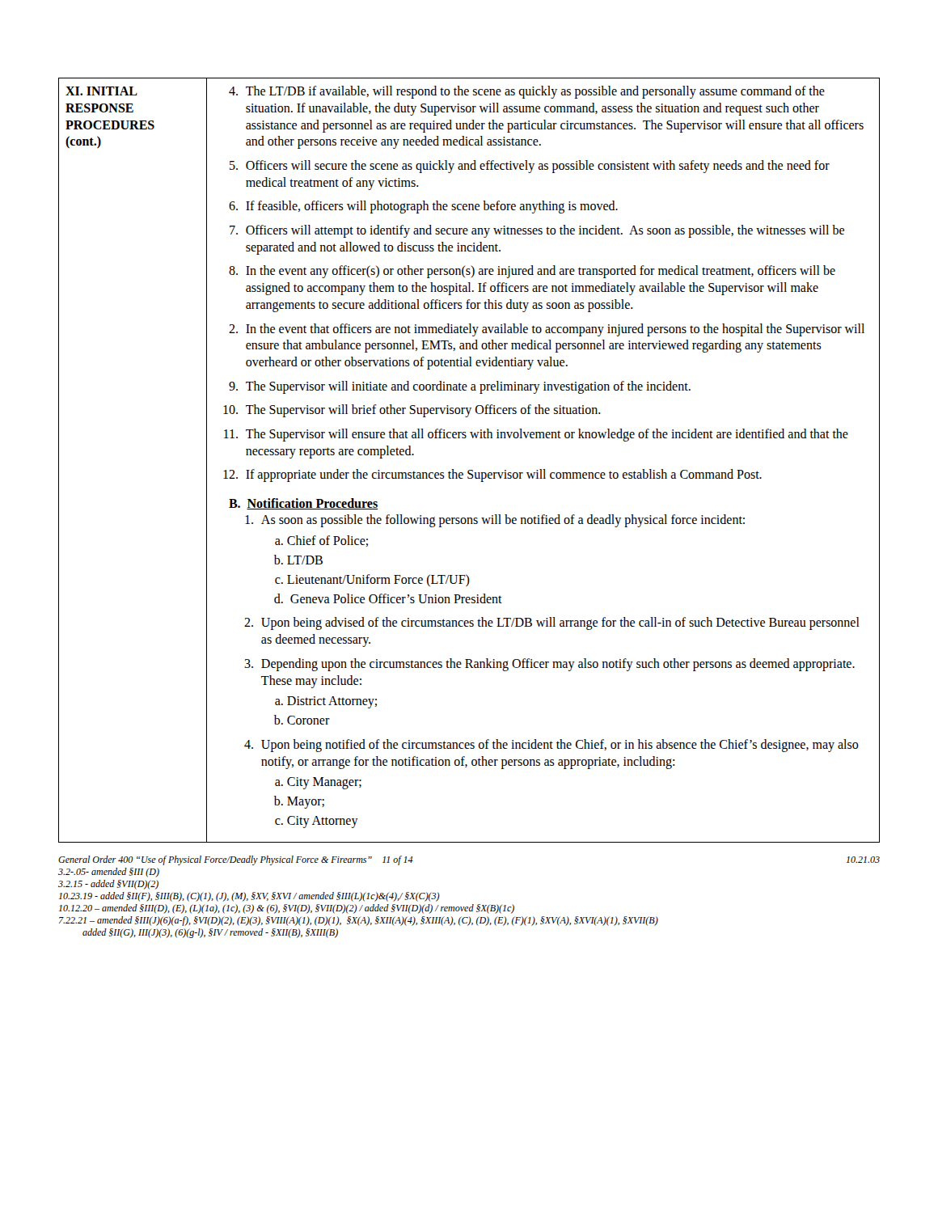| XI. INITIAL RESPONSE PROCEDURES (cont.) | The LT/DB if available, will respond to the scene as quickly as possible and personally assume command of the situation. If unavailable, the duty Supervisor will assume command, assess the situation and request such other assistance and personnel as are required under the particular circumstances. The Supervisor will ensure that all officers and other persons receive any needed medical assistance. Officers will secure the scene as quickly and effectively as possible consistent with safety needs and the need for medical treatment of any victims. If feasible, officers will photograph the scene before anything is moved. Officers will attempt to identify and secure any witnesses to the incident. As soon as possible, the witnesses will be separated and not allowed to discuss the incident. In the event any officer(s) or other person(s) are injured and are transported for medical treatment, officers will be assigned to accompany them to the hospital. If officers are not immediately available the Supervisor will make arrangements to secure additional officers for this duty as soon as possible. In the event that officers are not immediately available to accompany injured persons to the hospital the Supervisor will ensure that ambulance personnel, EMTs, and other medical personnel are interviewed regarding any statements overheard or other observations of potential evidentiary value. The Supervisor will initiate and coordinate a preliminary investigation of the incident. The Supervisor will brief other Supervisory Officers of the situation. The Supervisor will ensure that all officers with involvement or knowledge of the incident are identified and that the necessary reports are completed. If appropriate under the circumstances the Supervisor will commence to establish a Command Post. B. Notification Procedures As soon as possible the following persons will be notified of a deadly physical force incident: Chief of Police; LT/DB Lieutenant/Uniform Force (LT/UF) Geneva Police Officer’s Union President Upon being advised of the circumstances the LT/DB will arrange for the call-in of such Detective Bureau personnel as deemed necessary. Depending upon the circumstances the Ranking Officer may also notify such other persons as deemed appropriate. These may include: District Attorney; Coroner Upon being notified of the circumstances of the incident the Chief, or in his absence the Chief’s designee, may also notify, or arrange for the notification of, other persons as appropriate, including: City Manager; Mayor; City Attorney |
General Order 400 “Use of Physical Force/Deadly Physical Force & Firearms” 11 of 14 10.21.03
3.2-.05- amended §III (D)
3.2.15 - added §VII(D)(2)
10.23.19 - added §II(F), §III(B), (C)(1), (J), (M), §XV, §XVI / amended §III(L)(1c)&(4),/ §X(C)(3)
10.12.20 – amended §III(D), (E), (L)(1a), (1c), (3) & (6), §VI(D), §VII(D)(2) / added §VII(D)(d) / removed §X(B)(1c)
7.22.21 – amended §III(J)(6)(a-f), §VI(D)(2), (E)(3), §VIII(A)(1), (D)(1), §X(A), §XII(A)(4), §XIII(A), (C), (D), (E), (F)(1), §XV(A), §XVI(A)(1), §XVII(B)
added §II(G), III(J)(3), (6)(g-l), §IV / removed - §XII(B), §XIII(B)